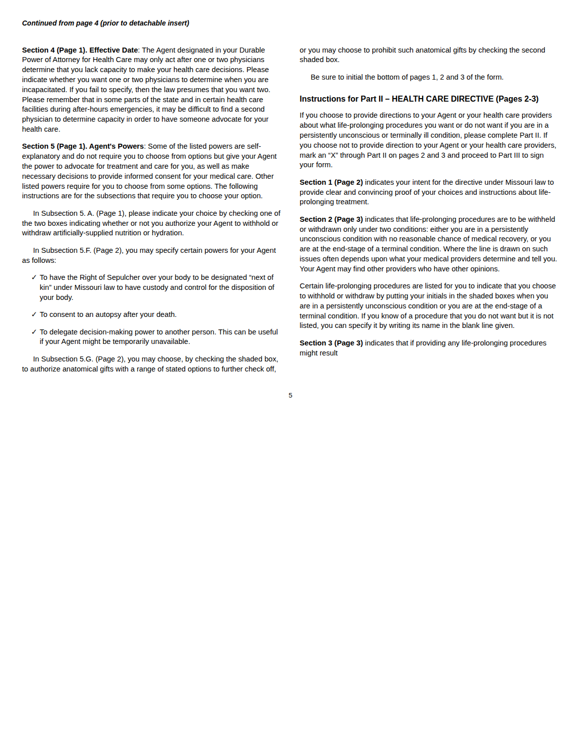Continued from page 4 (prior to detachable insert)
Section 4 (Page 1). Effective Date: The Agent designated in your Durable Power of Attorney for Health Care may only act after one or two physicians determine that you lack capacity to make your health care decisions. Please indicate whether you want one or two physicians to determine when you are incapacitated. If you fail to specify, then the law presumes that you want two. Please remember that in some parts of the state and in certain health care facilities during after-hours emergencies, it may be difficult to find a second physician to determine capacity in order to have someone advocate for your health care.
Section 5 (Page 1). Agent's Powers: Some of the listed powers are self-explanatory and do not require you to choose from options but give your Agent the power to advocate for treatment and care for you, as well as make necessary decisions to provide informed consent for your medical care. Other listed powers require for you to choose from some options. The following instructions are for the subsections that require you to choose your option.
In Subsection 5. A. (Page 1), please indicate your choice by checking one of the two boxes indicating whether or not you authorize your Agent to withhold or withdraw artificially-supplied nutrition or hydration.
In Subsection 5.F. (Page 2), you may specify certain powers for your Agent as follows:
To have the Right of Sepulcher over your body to be designated “next of kin” under Missouri law to have custody and control for the disposition of your body.
To consent to an autopsy after your death.
To delegate decision-making power to another person. This can be useful if your Agent might be temporarily unavailable.
In Subsection 5.G. (Page 2), you may choose, by checking the shaded box, to authorize anatomical gifts with a range of stated options to further check off, or you may choose to prohibit such anatomical gifts by checking the second shaded box.
Be sure to initial the bottom of pages 1, 2 and 3 of the form.
Instructions for Part II – HEALTH CARE DIRECTIVE (Pages 2-3)
If you choose to provide directions to your Agent or your health care providers about what life-prolonging procedures you want or do not want if you are in a persistently unconscious or terminally ill condition, please complete Part II. If you choose not to provide direction to your Agent or your health care providers, mark an “X” through Part II on pages 2 and 3 and proceed to Part III to sign your form.
Section 1 (Page 2) indicates your intent for the directive under Missouri law to provide clear and convincing proof of your choices and instructions about life-prolonging treatment.
Section 2 (Page 3) indicates that life-prolonging procedures are to be withheld or withdrawn only under two conditions: either you are in a persistently unconscious condition with no reasonable chance of medical recovery, or you are at the end-stage of a terminal condition. Where the line is drawn on such issues often depends upon what your medical providers determine and tell you. Your Agent may find other providers who have other opinions.
Certain life-prolonging procedures are listed for you to indicate that you choose to withhold or withdraw by putting your initials in the shaded boxes when you are in a persistently unconscious condition or you are at the end-stage of a terminal condition. If you know of a procedure that you do not want but it is not listed, you can specify it by writing its name in the blank line given.
Section 3 (Page 3) indicates that if providing any life-prolonging procedures might result
5